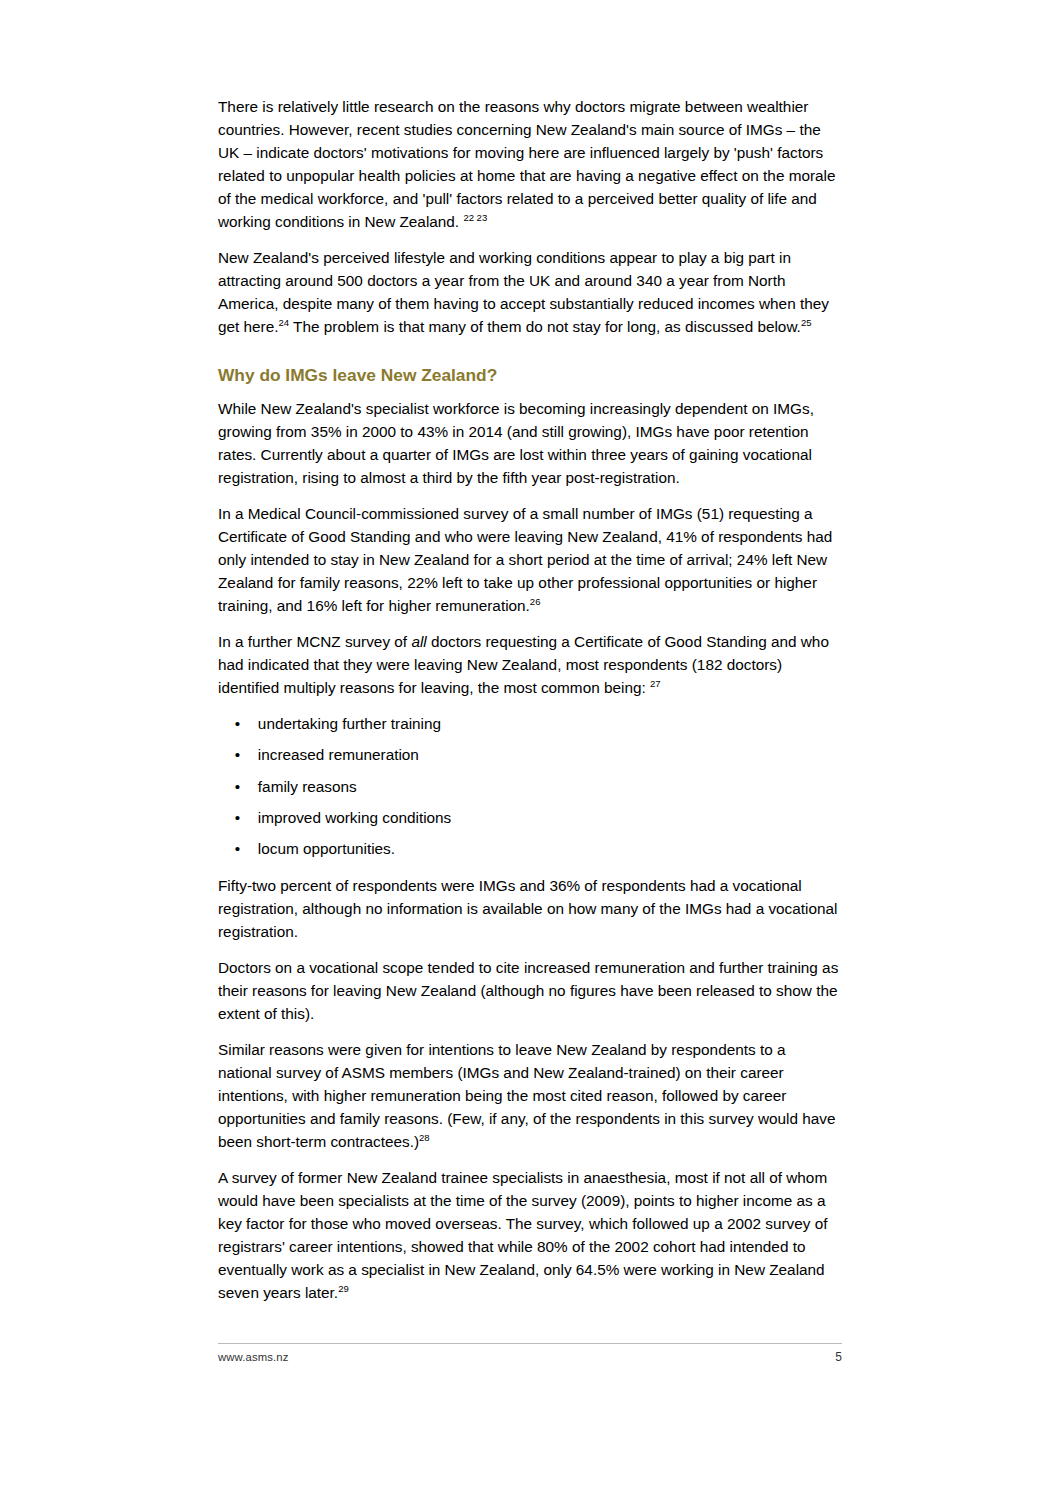There is relatively little research on the reasons why doctors migrate between wealthier countries. However, recent studies concerning New Zealand's main source of IMGs – the UK – indicate doctors' motivations for moving here are influenced largely by 'push' factors related to unpopular health policies at home that are having a negative effect on the morale of the medical workforce, and 'pull' factors related to a perceived better quality of life and working conditions in New Zealand. 22 23
New Zealand's perceived lifestyle and working conditions appear to play a big part in attracting around 500 doctors a year from the UK and around 340 a year from North America, despite many of them having to accept substantially reduced incomes when they get here.24 The problem is that many of them do not stay for long, as discussed below.25
Why do IMGs leave New Zealand?
While New Zealand's specialist workforce is becoming increasingly dependent on IMGs, growing from 35% in 2000 to 43% in 2014 (and still growing), IMGs have poor retention rates. Currently about a quarter of IMGs are lost within three years of gaining vocational registration, rising to almost a third by the fifth year post-registration.
In a Medical Council-commissioned survey of a small number of IMGs (51) requesting a Certificate of Good Standing and who were leaving New Zealand, 41% of respondents had only intended to stay in New Zealand for a short period at the time of arrival; 24% left New Zealand for family reasons, 22% left to take up other professional opportunities or higher training, and 16% left for higher remuneration.26
In a further MCNZ survey of all doctors requesting a Certificate of Good Standing and who had indicated that they were leaving New Zealand, most respondents (182 doctors) identified multiply reasons for leaving, the most common being: 27
undertaking further training
increased remuneration
family reasons
improved working conditions
locum opportunities.
Fifty-two percent of respondents were IMGs and 36% of respondents had a vocational registration, although no information is available on how many of the IMGs had a vocational registration.
Doctors on a vocational scope tended to cite increased remuneration and further training as their reasons for leaving New Zealand (although no figures have been released to show the extent of this).
Similar reasons were given for intentions to leave New Zealand by respondents to a national survey of ASMS members (IMGs and New Zealand-trained) on their career intentions, with higher remuneration being the most cited reason, followed by career opportunities and family reasons. (Few, if any, of the respondents in this survey would have been short-term contractees.)28
A survey of former New Zealand trainee specialists in anaesthesia, most if not all of whom would have been specialists at the time of the survey (2009), points to higher income as a key factor for those who moved overseas. The survey, which followed up a 2002 survey of registrars' career intentions, showed that while 80% of the 2002 cohort had intended to eventually work as a specialist in New Zealand, only 64.5% were working in New Zealand seven years later.29
www.asms.nz 5